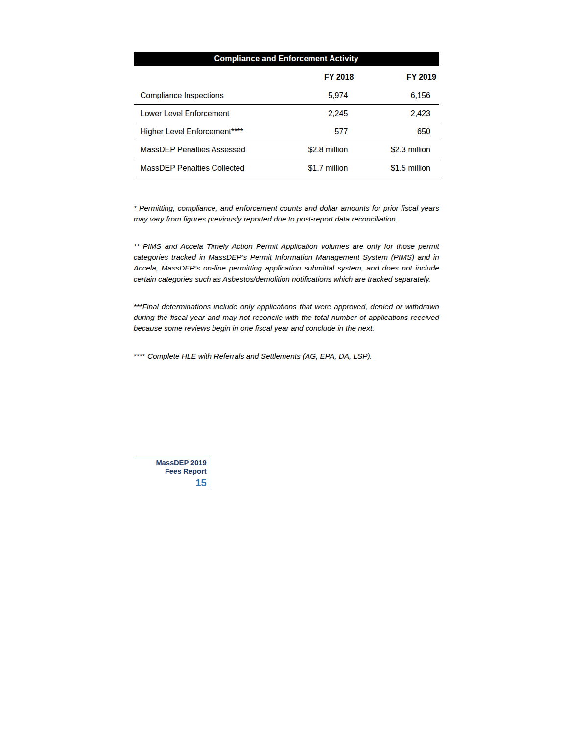Compliance and Enforcement Activity
| | FY 2018 | FY 2019 |
| --- | --- | --- |
| Compliance Inspections | 5,974 | 6,156 |
| Lower Level Enforcement | 2,245 | 2,423 |
| Higher Level Enforcement**** | 577 | 650 |
| MassDEP Penalties Assessed | $2.8 million | $2.3 million |
| MassDEP Penalties Collected | $1.7 million | $1.5 million |
* Permitting, compliance, and enforcement counts and dollar amounts for prior fiscal years may vary from figures previously reported due to post-report data reconciliation.
** PIMS and Accela Timely Action Permit Application volumes are only for those permit categories tracked in MassDEP's Permit Information Management System (PIMS) and in Accela, MassDEP’s on-line permitting application submittal system, and does not include certain categories such as Asbestos/demolition notifications which are tracked separately.
***Final determinations include only applications that were approved, denied or withdrawn during the fiscal year and may not reconcile with the total number of applications received because some reviews begin in one fiscal year and conclude in the next.
**** Complete HLE with Referrals and Settlements (AG, EPA, DA, LSP).
MassDEP 2019
Fees Report
15